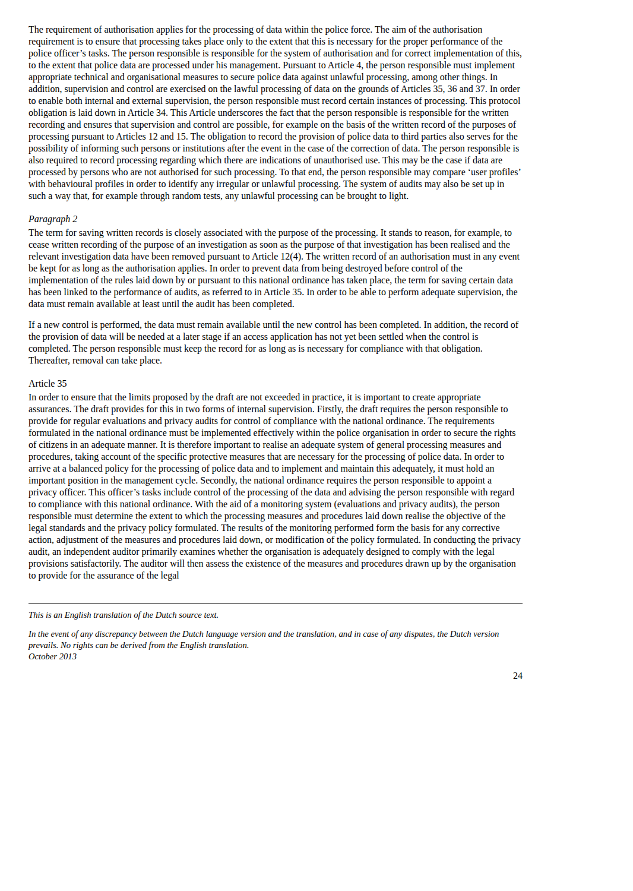The requirement of authorisation applies for the processing of data within the police force. The aim of the authorisation requirement is to ensure that processing takes place only to the extent that this is necessary for the proper performance of the police officer’s tasks. The person responsible is responsible for the system of authorisation and for correct implementation of this, to the extent that police data are processed under his management. Pursuant to Article 4, the person responsible must implement appropriate technical and organisational measures to secure police data against unlawful processing, among other things. In addition, supervision and control are exercised on the lawful processing of data on the grounds of Articles 35, 36 and 37. In order to enable both internal and external supervision, the person responsible must record certain instances of processing. This protocol obligation is laid down in Article 34. This Article underscores the fact that the person responsible is responsible for the written recording and ensures that supervision and control are possible, for example on the basis of the written record of the purposes of processing pursuant to Articles 12 and 15. The obligation to record the provision of police data to third parties also serves for the possibility of informing such persons or institutions after the event in the case of the correction of data. The person responsible is also required to record processing regarding which there are indications of unauthorised use. This may be the case if data are processed by persons who are not authorised for such processing. To that end, the person responsible may compare ‘user profiles’ with behavioural profiles in order to identify any irregular or unlawful processing. The system of audits may also be set up in such a way that, for example through random tests, any unlawful processing can be brought to light.
Paragraph 2
The term for saving written records is closely associated with the purpose of the processing. It stands to reason, for example, to cease written recording of the purpose of an investigation as soon as the purpose of that investigation has been realised and the relevant investigation data have been removed pursuant to Article 12(4). The written record of an authorisation must in any event be kept for as long as the authorisation applies. In order to prevent data from being destroyed before control of the implementation of the rules laid down by or pursuant to this national ordinance has taken place, the term for saving certain data has been linked to the performance of audits, as referred to in Article 35. In order to be able to perform adequate supervision, the data must remain available at least until the audit has been completed.
If a new control is performed, the data must remain available until the new control has been completed. In addition, the record of the provision of data will be needed at a later stage if an access application has not yet been settled when the control is completed. The person responsible must keep the record for as long as is necessary for compliance with that obligation. Thereafter, removal can take place.
Article 35
In order to ensure that the limits proposed by the draft are not exceeded in practice, it is important to create appropriate assurances. The draft provides for this in two forms of internal supervision. Firstly, the draft requires the person responsible to provide for regular evaluations and privacy audits for control of compliance with the national ordinance. The requirements formulated in the national ordinance must be implemented effectively within the police organisation in order to secure the rights of citizens in an adequate manner. It is therefore important to realise an adequate system of general processing measures and procedures, taking account of the specific protective measures that are necessary for the processing of police data. In order to arrive at a balanced policy for the processing of police data and to implement and maintain this adequately, it must hold an important position in the management cycle. Secondly, the national ordinance requires the person responsible to appoint a privacy officer. This officer’s tasks include control of the processing of the data and advising the person responsible with regard to compliance with this national ordinance. With the aid of a monitoring system (evaluations and privacy audits), the person responsible must determine the extent to which the processing measures and procedures laid down realise the objective of the legal standards and the privacy policy formulated. The results of the monitoring performed form the basis for any corrective action, adjustment of the measures and procedures laid down, or modification of the policy formulated. In conducting the privacy audit, an independent auditor primarily examines whether the organisation is adequately designed to comply with the legal provisions satisfactorily. The auditor will then assess the existence of the measures and procedures drawn up by the organisation to provide for the assurance of the legal
This is an English translation of the Dutch source text.
In the event of any discrepancy between the Dutch language version and the translation, and in case of any disputes, the Dutch version prevails. No rights can be derived from the English translation.
October 2013
24